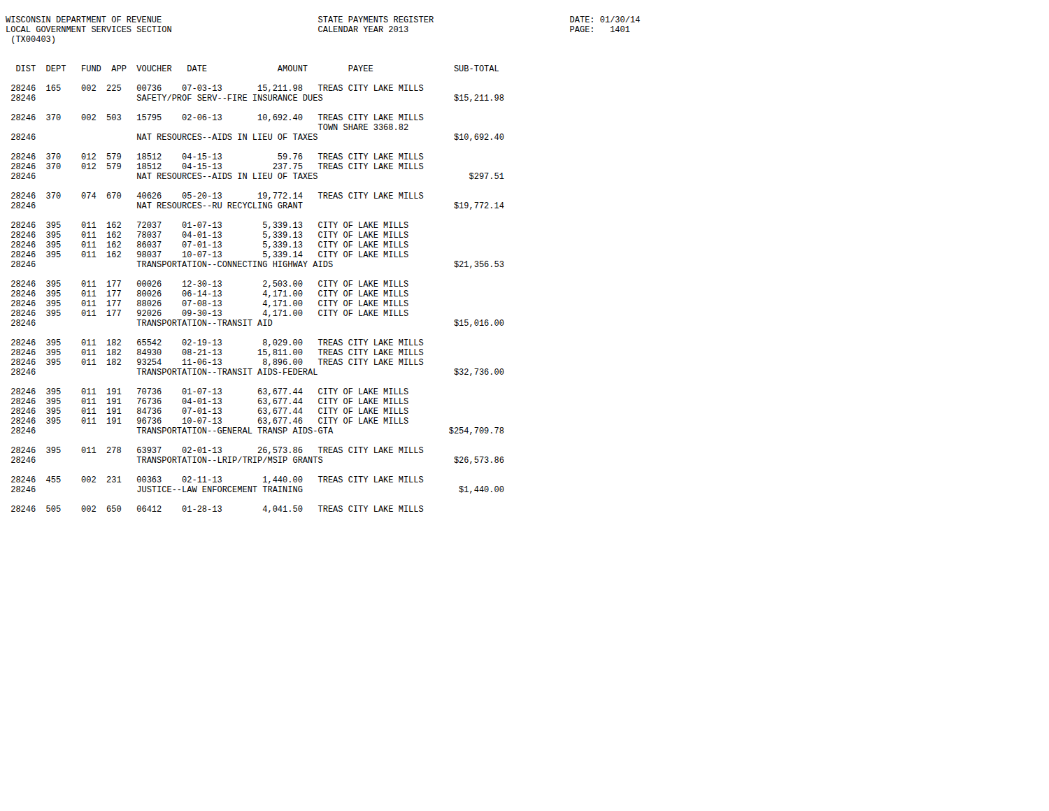WISCONSIN DEPARTMENT OF REVENUE                               STATE PAYMENTS REGISTER                           DATE: 01/30/14
LOCAL GOVERNMENT SERVICES SECTION                             CALENDAR YEAR 2013                                PAGE:   1401
 (TX00403)


  DIST  DEPT   FUND  APP  VOUCHER   DATE              AMOUNT        PAYEE                SUB-TOTAL

 28246  165    002  225   00736    07-03-13       15,211.98   TREAS CITY LAKE MILLS
 28246                    SAFETY/PROF SERV--FIRE INSURANCE DUES                          $15,211.98

 28246  370    002  503   15795    02-06-13       10,692.40   TREAS CITY LAKE MILLS
                                                              TOWN SHARE 3368.82
 28246                    NAT RESOURCES--AIDS IN LIEU OF TAXES                           $10,692.40

 28246  370    012  579   18512    04-15-13           59.76   TREAS CITY LAKE MILLS
 28246  370    012  579   18512    04-15-13          237.75   TREAS CITY LAKE MILLS
 28246                    NAT RESOURCES--AIDS IN LIEU OF TAXES                              $297.51

 28246  370    074  670   40626    05-20-13       19,772.14   TREAS CITY LAKE MILLS
 28246                    NAT RESOURCES--RU RECYCLING GRANT                              $19,772.14

 28246  395    011  162   72037    01-07-13        5,339.13   CITY OF LAKE MILLS
 28246  395    011  162   78037    04-01-13        5,339.13   CITY OF LAKE MILLS
 28246  395    011  162   86037    07-01-13        5,339.13   CITY OF LAKE MILLS
 28246  395    011  162   98037    10-07-13        5,339.14   CITY OF LAKE MILLS
 28246                    TRANSPORTATION--CONNECTING HIGHWAY AIDS                        $21,356.53

 28246  395    011  177   00026    12-30-13        2,503.00   CITY OF LAKE MILLS
 28246  395    011  177   80026    06-14-13        4,171.00   CITY OF LAKE MILLS
 28246  395    011  177   88026    07-08-13        4,171.00   CITY OF LAKE MILLS
 28246  395    011  177   92026    09-30-13        4,171.00   CITY OF LAKE MILLS
 28246                    TRANSPORTATION--TRANSIT AID                                    $15,016.00

 28246  395    011  182   65542    02-19-13        8,029.00   TREAS CITY LAKE MILLS
 28246  395    011  182   84930    08-21-13       15,811.00   TREAS CITY LAKE MILLS
 28246  395    011  182   93254    11-06-13        8,896.00   TREAS CITY LAKE MILLS
 28246                    TRANSPORTATION--TRANSIT AIDS-FEDERAL                           $32,736.00

 28246  395    011  191   70736    01-07-13       63,677.44   CITY OF LAKE MILLS
 28246  395    011  191   76736    04-01-13       63,677.44   CITY OF LAKE MILLS
 28246  395    011  191   84736    07-01-13       63,677.44   CITY OF LAKE MILLS
 28246  395    011  191   96736    10-07-13       63,677.46   CITY OF LAKE MILLS
 28246                    TRANSPORTATION--GENERAL TRANSP AIDS-GTA                       $254,709.78

 28246  395    011  278   63937    02-01-13       26,573.86   TREAS CITY LAKE MILLS
 28246                    TRANSPORTATION--LRIP/TRIP/MSIP GRANTS                          $26,573.86

 28246  455    002  231   00363    02-11-13        1,440.00   TREAS CITY LAKE MILLS
 28246                    JUSTICE--LAW ENFORCEMENT TRAINING                               $1,440.00

 28246  505    002  650   06412    01-28-13        4,041.50   TREAS CITY LAKE MILLS